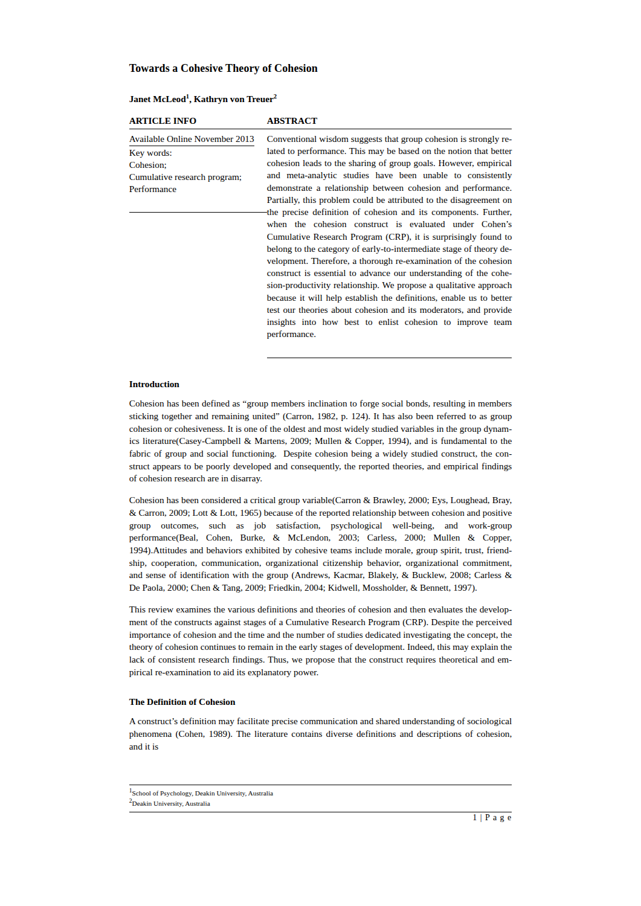Towards a Cohesive Theory of Cohesion
Janet McLeod1, Kathryn von Treuer2
| ARTICLE INFO Available Online November 2013 Key words: Cohesion; Cumulative research program; Performance | ABSTRACT Conventional wisdom suggests that group cohesion is strongly related to performance. This may be based on the notion that better cohesion leads to the sharing of group goals. However, empirical and meta-analytic studies have been unable to consistently demonstrate a relationship between cohesion and performance. Partially, this problem could be attributed to the disagreement on the precise definition of cohesion and its components. Further, when the cohesion construct is evaluated under Cohen’s Cumulative Research Program (CRP), it is surprisingly found to belong to the category of early-to-intermediate stage of theory development. Therefore, a thorough re-examination of the cohesion construct is essential to advance our understanding of the cohesion-productivity relationship. We propose a qualitative approach because it will help establish the definitions, enable us to better test our theories about cohesion and its moderators, and provide insights into how best to enlist cohesion to improve team performance. |
Introduction
Cohesion has been defined as “group members inclination to forge social bonds, resulting in members sticking together and remaining united” (Carron, 1982, p. 124). It has also been referred to as group cohesion or cohesiveness. It is one of the oldest and most widely studied variables in the group dynamics literature(Casey-Campbell & Martens, 2009; Mullen & Copper, 1994), and is fundamental to the fabric of group and social functioning. Despite cohesion being a widely studied construct, the construct appears to be poorly developed and consequently, the reported theories, and empirical findings of cohesion research are in disarray.
Cohesion has been considered a critical group variable(Carron & Brawley, 2000; Eys, Loughead, Bray, & Carron, 2009; Lott & Lott, 1965) because of the reported relationship between cohesion and positive group outcomes, such as job satisfaction, psychological well-being, and work-group performance(Beal, Cohen, Burke, & McLendon, 2003; Carless, 2000; Mullen & Copper, 1994).Attitudes and behaviors exhibited by cohesive teams include morale, group spirit, trust, friendship, cooperation, communication, organizational citizenship behavior, organizational commitment, and sense of identification with the group (Andrews, Kacmar, Blakely, & Bucklew, 2008; Carless & De Paola, 2000; Chen & Tang, 2009; Friedkin, 2004; Kidwell, Mossholder, & Bennett, 1997).
This review examines the various definitions and theories of cohesion and then evaluates the development of the constructs against stages of a Cumulative Research Program (CRP). Despite the perceived importance of cohesion and the time and the number of studies dedicated investigating the concept, the theory of cohesion continues to remain in the early stages of development. Indeed, this may explain the lack of consistent research findings. Thus, we propose that the construct requires theoretical and empirical re-examination to aid its explanatory power.
The Definition of Cohesion
A construct’s definition may facilitate precise communication and shared understanding of sociological phenomena (Cohen, 1989). The literature contains diverse definitions and descriptions of cohesion, and it is
1School of Psychology, Deakin University, Australia
2Deakin University, Australia
1 | P a g e